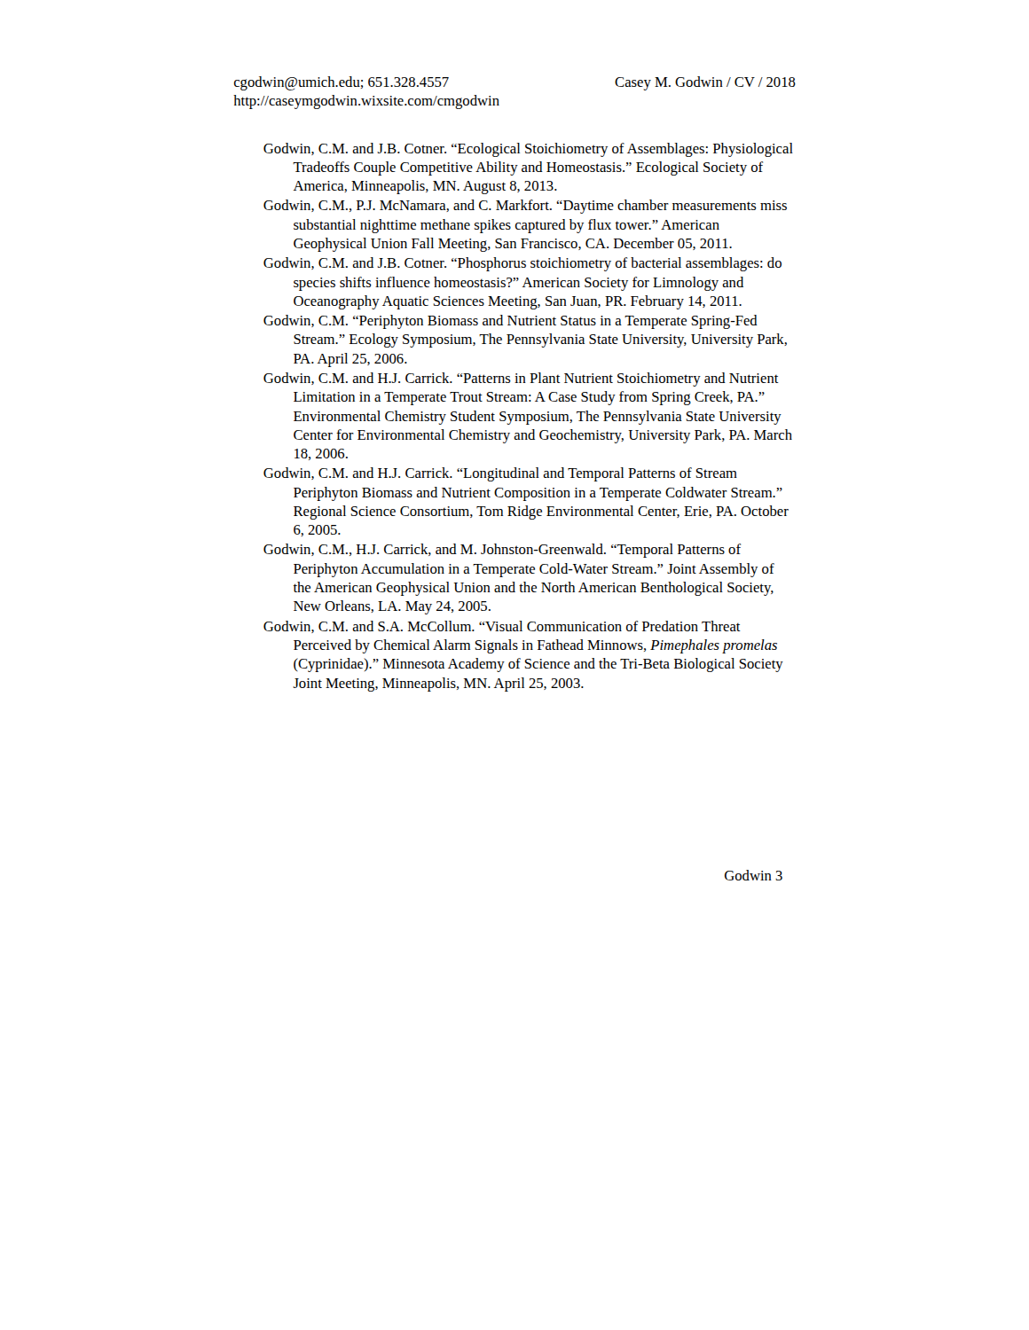cgodwin@umich.edu; 651.328.4557
http://caseymgodwin.wixsite.com/cmgodwin
Casey M. Godwin / CV / 2018
Godwin, C.M. and J.B. Cotner. “Ecological Stoichiometry of Assemblages: Physiological Tradeoffs Couple Competitive Ability and Homeostasis.” Ecological Society of America, Minneapolis, MN. August 8, 2013.
Godwin, C.M., P.J. McNamara, and C. Markfort. “Daytime chamber measurements miss substantial nighttime methane spikes captured by flux tower.” American Geophysical Union Fall Meeting, San Francisco, CA. December 05, 2011.
Godwin, C.M. and J.B. Cotner. “Phosphorus stoichiometry of bacterial assemblages: do species shifts influence homeostasis?” American Society for Limnology and Oceanography Aquatic Sciences Meeting, San Juan, PR. February 14, 2011.
Godwin, C.M. “Periphyton Biomass and Nutrient Status in a Temperate Spring-Fed Stream.” Ecology Symposium, The Pennsylvania State University, University Park, PA. April 25, 2006.
Godwin, C.M. and H.J. Carrick. “Patterns in Plant Nutrient Stoichiometry and Nutrient Limitation in a Temperate Trout Stream: A Case Study from Spring Creek, PA.” Environmental Chemistry Student Symposium, The Pennsylvania State University Center for Environmental Chemistry and Geochemistry, University Park, PA. March 18, 2006.
Godwin, C.M. and H.J. Carrick. “Longitudinal and Temporal Patterns of Stream Periphyton Biomass and Nutrient Composition in a Temperate Coldwater Stream.” Regional Science Consortium, Tom Ridge Environmental Center, Erie, PA. October 6, 2005.
Godwin, C.M., H.J. Carrick, and M. Johnston-Greenwald. “Temporal Patterns of Periphyton Accumulation in a Temperate Cold-Water Stream.” Joint Assembly of the American Geophysical Union and the North American Benthological Society, New Orleans, LA. May 24, 2005.
Godwin, C.M. and S.A. McCollum. “Visual Communication of Predation Threat Perceived by Chemical Alarm Signals in Fathead Minnows, Pimephales promelas (Cyprinidae).” Minnesota Academy of Science and the Tri-Beta Biological Society Joint Meeting, Minneapolis, MN. April 25, 2003.
Godwin 3